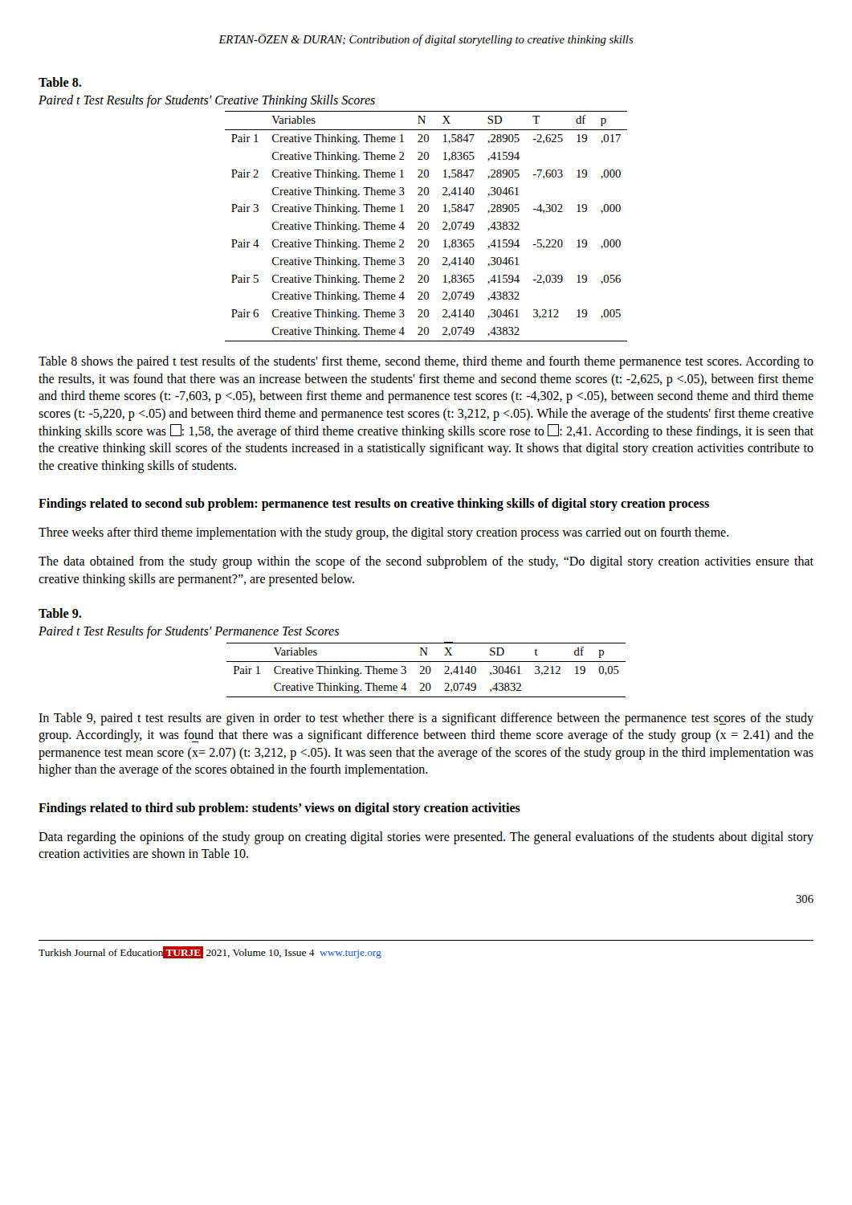ERTAN-ÖZEN & DURAN; Contribution of digital storytelling to creative thinking skills
Table 8.
Paired t Test Results for Students' Creative Thinking Skills Scores
| | Variables | N | X | SD | T | df | p |
| --- | --- | --- | --- | --- | --- | --- | --- |
| Pair 1 | Creative Thinking. Theme 1 | 20 | 1,5847 | ,28905 | -2,625 | 19 | ,017 |
| | Creative Thinking. Theme 2 | 20 | 1,8365 | ,41594 | | | |
| Pair 2 | Creative Thinking. Theme 1 | 20 | 1,5847 | ,28905 | -7,603 | 19 | ,000 |
| | Creative Thinking. Theme 3 | 20 | 2,4140 | ,30461 | | | |
| Pair 3 | Creative Thinking. Theme 1 | 20 | 1,5847 | ,28905 | -4,302 | 19 | ,000 |
| | Creative Thinking. Theme 4 | 20 | 2,0749 | ,43832 | | | |
| Pair 4 | Creative Thinking. Theme 2 | 20 | 1,8365 | ,41594 | -5,220 | 19 | ,000 |
| | Creative Thinking. Theme 3 | 20 | 2,4140 | ,30461 | | | |
| Pair 5 | Creative Thinking. Theme 2 | 20 | 1,8365 | ,41594 | -2,039 | 19 | ,056 |
| | Creative Thinking. Theme 4 | 20 | 2,0749 | ,43832 | | | |
| Pair 6 | Creative Thinking. Theme 3 | 20 | 2,4140 | ,30461 | 3,212 | 19 | ,005 |
| | Creative Thinking. Theme 4 | 20 | 2,0749 | ,43832 | | | |
Table 8 shows the paired t test results of the students' first theme, second theme, third theme and fourth theme permanence test scores. According to the results, it was found that there was an increase between the students' first theme and second theme scores (t: -2,625, p <.05), between first theme and third theme scores (t: -7,603, p <.05), between first theme and permanence test scores (t: -4,302, p <.05), between second theme and third theme scores (t: -5,220, p <.05) and between third theme and permanence test scores (t: 3,212, p <.05). While the average of the students' first theme creative thinking skills score was : 1,58, the average of third theme creative thinking skills score rose to : 2,41. According to these findings, it is seen that the creative thinking skill scores of the students increased in a statistically significant way. It shows that digital story creation activities contribute to the creative thinking skills of students.
Findings related to second sub problem: permanence test results on creative thinking skills of digital story creation process
Three weeks after third theme implementation with the study group, the digital story creation process was carried out on fourth theme.
The data obtained from the study group within the scope of the second subproblem of the study, “Do digital story creation activities ensure that creative thinking skills are permanent?”, are presented below.
Table 9.
Paired t Test Results for Students' Permanence Test Scores
| | Variables | N | X | SD | t | df | p |
| --- | --- | --- | --- | --- | --- | --- | --- |
| Pair 1 | Creative Thinking. Theme 3 | 20 | 2,4140 | ,30461 | 3,212 | 19 | 0,05 |
| | Creative Thinking. Theme 4 | 20 | 2,0749 | ,43832 | | | |
In Table 9, paired t test results are given in order to test whether there is a significant difference between the permanence test scores of the study group. Accordingly, it was found that there was a significant difference between third theme score average of the study group (x = 2.41) and the permanence test mean score (x= 2.07) (t: 3,212, p <.05). It was seen that the average of the scores of the study group in the third implementation was higher than the average of the scores obtained in the fourth implementation.
Findings related to third sub problem: students’ views on digital story creation activities
Data regarding the opinions of the study group on creating digital stories were presented. The general evaluations of the students about digital story creation activities are shown in Table 10.
306
Turkish Journal of Education TURJE 2021, Volume 10, Issue 4 www.turje.org